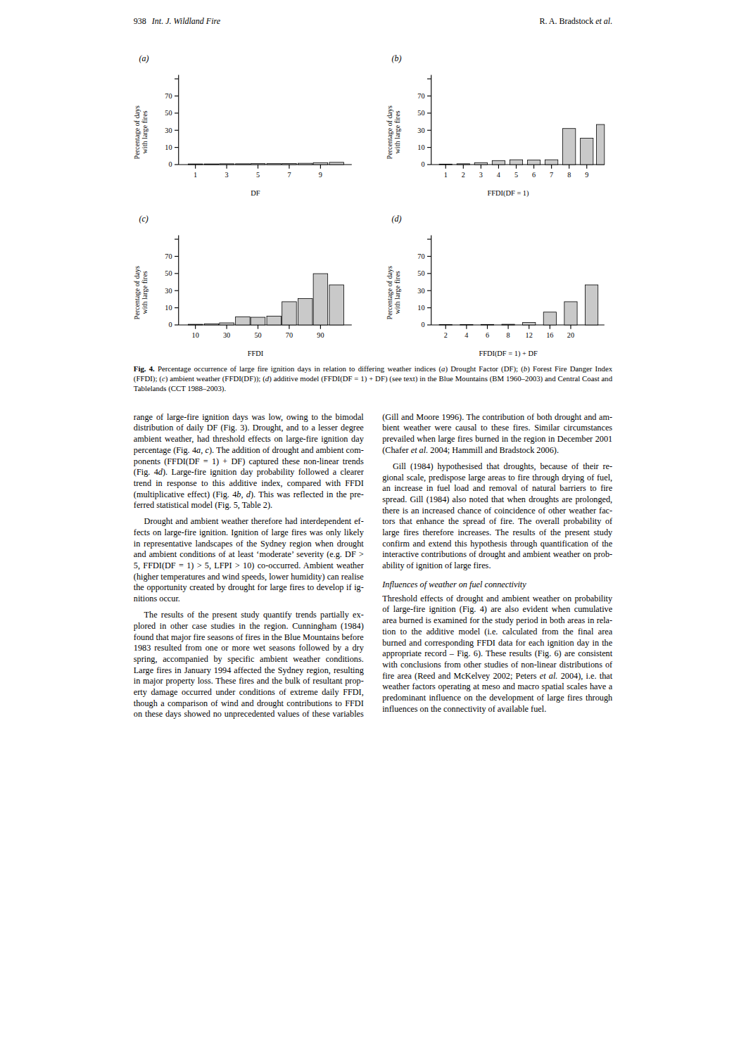938 Int. J. Wildland Fire
R. A. Bradstock et al.
(a)
Percentage of days
with large fires
0 10 30 50 70 1 3 5 7 9
DF
(b)
Percentage of days
with large fires
0 10 30 50 70 1 2 3 4 5 6 7 8 9
FFDI(DF = 1)
(c)
Percentage of days
with large fires
0 10 30 50 70 10 30 50 70 90
FFDI
(d)
Percentage of days
with large fires
0 10 30 50 70 2 4 6 8 12 16 20
FFDI(DF = 1) + DF
Fig. 4. Percentage occurrence of large fire ignition days in relation to differing weather indices (a) Drought Factor (DF); (b) Forest Fire Danger Index (FFDI); (c) ambient weather (FFDI(DF)); (d) additive model (FFDI(DF = 1) + DF) (see text) in the Blue Mountains (BM 1960–2003) and Central Coast and Tablelands (CCT 1988–2003).
range of large-fire ignition days was low, owing to the bimodal distribution of daily DF (Fig. 3). Drought, and to a lesser degree ambient weather, had threshold effects on large-fire ignition day percentage (Fig. 4a, c). The addition of drought and ambient components (FFDI(DF = 1) + DF) captured these non-linear trends (Fig. 4d). Large-fire ignition day probability followed a clearer trend in response to this additive index, compared with FFDI (multiplicative effect) (Fig. 4b, d). This was reflected in the preferred statistical model (Fig. 5, Table 2).
Drought and ambient weather therefore had interdependent effects on large-fire ignition. Ignition of large fires was only likely in representative landscapes of the Sydney region when drought and ambient conditions of at least ‘moderate’ severity (e.g. DF > 5, FFDI(DF = 1) > 5, LFPI > 10) co-occurred. Ambient weather (higher temperatures and wind speeds, lower humidity) can realise the opportunity created by drought for large fires to develop if ignitions occur.
The results of the present study quantify trends partially explored in other case studies in the region. Cunningham (1984) found that major fire seasons of fires in the Blue Mountains before 1983 resulted from one or more wet seasons followed by a dry spring, accompanied by specific ambient weather conditions. Large fires in January 1994 affected the Sydney region, resulting in major property loss. These fires and the bulk of resultant property damage occurred under conditions of extreme daily FFDI, though a comparison of wind and drought contributions to FFDI on these days showed no unprecedented values of these variables (Gill and Moore 1996). The contribution of both drought and ambient weather were causal to these fires. Similar circumstances prevailed when large fires burned in the region in December 2001 (Chafer et al. 2004; Hammill and Bradstock 2006).
Gill (1984) hypothesised that droughts, because of their regional scale, predispose large areas to fire through drying of fuel, an increase in fuel load and removal of natural barriers to fire spread. Gill (1984) also noted that when droughts are prolonged, there is an increased chance of coincidence of other weather factors that enhance the spread of fire. The overall probability of large fires therefore increases. The results of the present study confirm and extend this hypothesis through quantification of the interactive contributions of drought and ambient weather on probability of ignition of large fires.
Influences of weather on fuel connectivity
Threshold effects of drought and ambient weather on probability of large-fire ignition (Fig. 4) are also evident when cumulative area burned is examined for the study period in both areas in relation to the additive model (i.e. calculated from the final area burned and corresponding FFDI data for each ignition day in the appropriate record – Fig. 6). These results (Fig. 6) are consistent with conclusions from other studies of non-linear distributions of fire area (Reed and McKelvey 2002; Peters et al. 2004), i.e. that weather factors operating at meso and macro spatial scales have a predominant influence on the development of large fires through influences on the connectivity of available fuel.